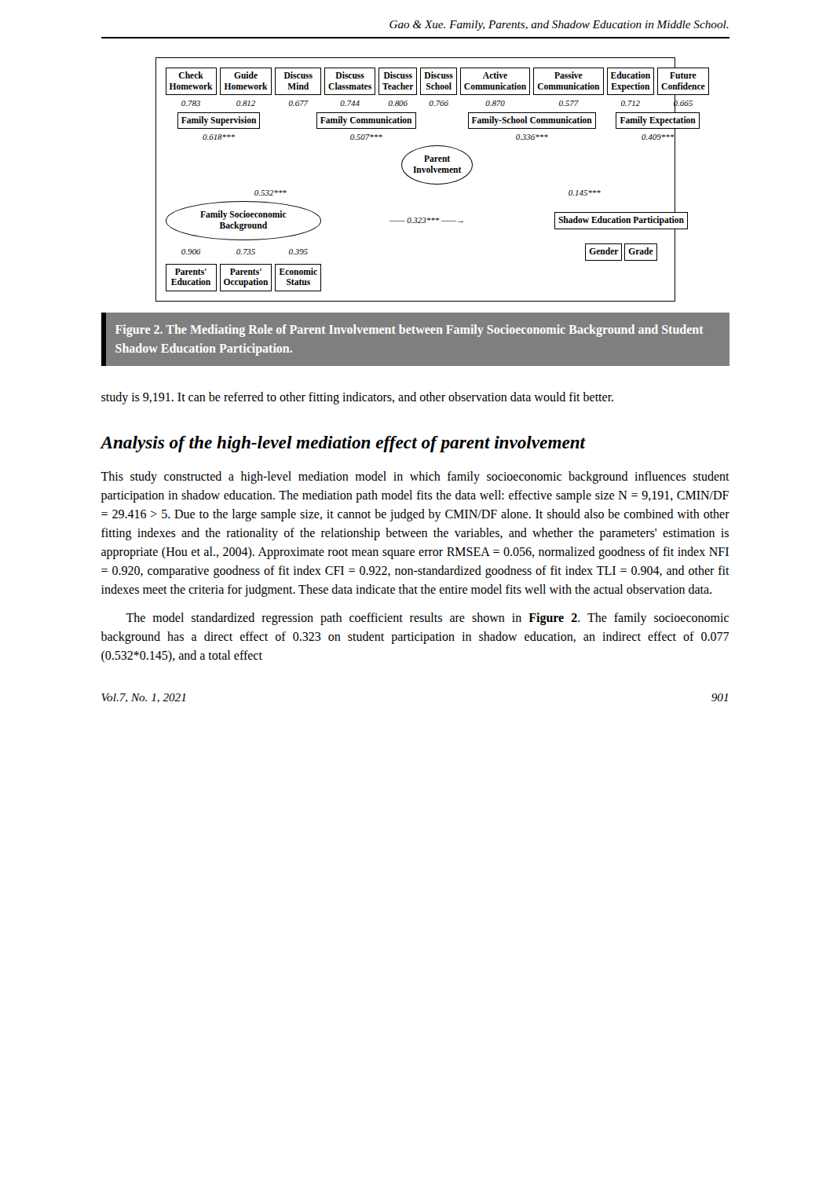Gao & Xue. Family, Parents, and Shadow Education in Middle School.
| Check Homework | Guide Homework | Discuss Mind | Discuss Classmates | Discuss Teacher | Discuss School | Active Communication | Passive Communication | Education Expection | Future Confidence |
| 0.783 | 0.812 | 0.677 | 0.744 | 0.806 | 0.766 | 0.870 | 0.577 | 0.712 | 0.665 |
| Family Supervision | Family Communication | Family-School Communication | Family Expectation |
| 0.618*** | 0.507*** | 0.336*** | 0.409*** |
| Parent Involvement |
| 0.532*** | | 0.145*** |
| Family Socioeconomic Background | —— 0.323*** ——→ | Shadow Education Participation |
| 0.906 | 0.735 | 0.395 | | Gender Grade |
| Parents' Education | Parents' Occupation | Economic Status | |
Figure 2. The Mediating Role of Parent Involvement between Family Socioeconomic Background and Student Shadow Education Participation.
study is 9,191. It can be referred to other fitting indicators, and other observation data would fit better.
Analysis of the high-level mediation effect of parent involvement
This study constructed a high-level mediation model in which family socioeconomic background influences student participation in shadow education. The mediation path model fits the data well: effective sample size N = 9,191, CMIN/DF = 29.416 > 5. Due to the large sample size, it cannot be judged by CMIN/DF alone. It should also be combined with other fitting indexes and the rationality of the relationship between the variables, and whether the parameters' estimation is appropriate (Hou et al., 2004). Approximate root mean square error RMSEA = 0.056, normalized goodness of fit index NFI = 0.920, comparative goodness of fit index CFI = 0.922, non-standardized goodness of fit index TLI = 0.904, and other fit indexes meet the criteria for judgment. These data indicate that the entire model fits well with the actual observation data.
The model standardized regression path coefficient results are shown in Figure 2. The family socioeconomic background has a direct effect of 0.323 on student participation in shadow education, an indirect effect of 0.077 (0.532*0.145), and a total effect
Vol.7, No. 1, 2021 901